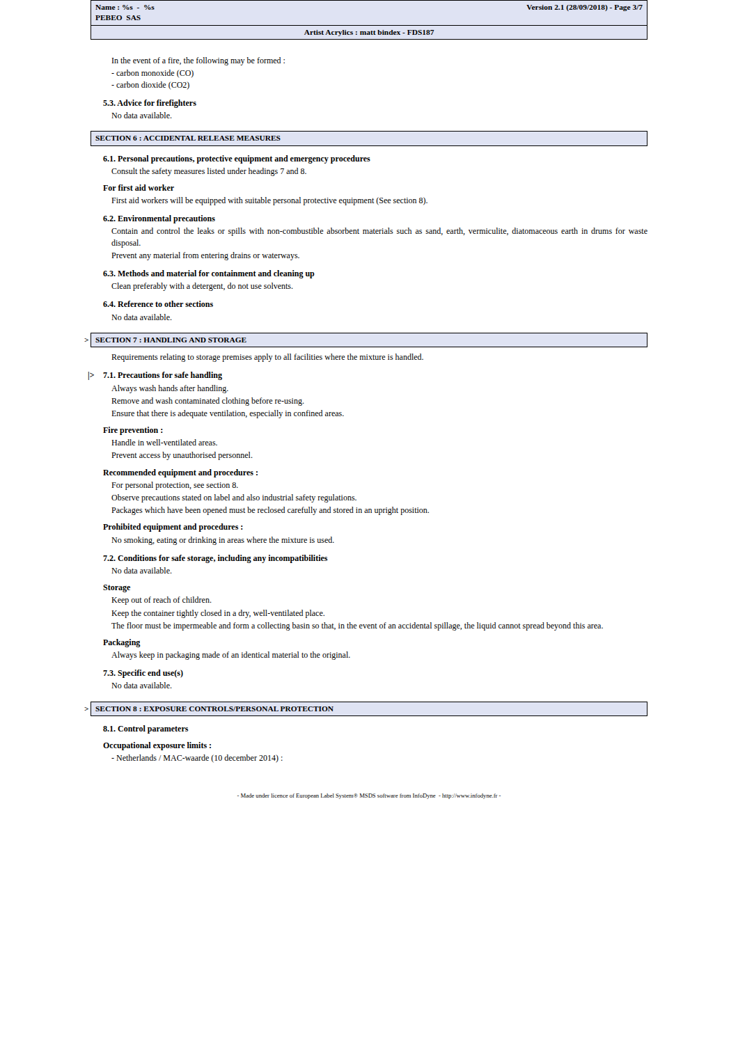Name : %s - %s
PEBEO SAS
Version 2.1 (28/09/2018) - Page 3/7
Artist Acrylics : matt bindex - FDS187
In the event of a fire, the following may be formed :
- carbon monoxide (CO)
- carbon dioxide (CO2)
5.3. Advice for firefighters
No data available.
SECTION 6 : ACCIDENTAL RELEASE MEASURES
6.1. Personal precautions, protective equipment and emergency procedures
Consult the safety measures listed under headings 7 and 8.
For first aid worker
First aid workers will be equipped with suitable personal protective equipment (See section 8).
6.2. Environmental precautions
Contain and control the leaks or spills with non-combustible absorbent materials such as sand, earth, vermiculite, diatomaceous earth in drums for waste disposal.
Prevent any material from entering drains or waterways.
6.3. Methods and material for containment and cleaning up
Clean preferably with a detergent, do not use solvents.
6.4. Reference to other sections
No data available.
SECTION 7 : HANDLING AND STORAGE
Requirements relating to storage premises apply to all facilities where the mixture is handled.
7.1. Precautions for safe handling
Always wash hands after handling.
Remove and wash contaminated clothing before re-using.
Ensure that there is adequate ventilation, especially in confined areas.
Fire prevention :
Handle in well-ventilated areas.
Prevent access by unauthorised personnel.
Recommended equipment and procedures :
For personal protection, see section 8.
Observe precautions stated on label and also industrial safety regulations.
Packages which have been opened must be reclosed carefully and stored in an upright position.
Prohibited equipment and procedures :
No smoking, eating or drinking in areas where the mixture is used.
7.2. Conditions for safe storage, including any incompatibilities
No data available.
Storage
Keep out of reach of children.
Keep the container tightly closed in a dry, well-ventilated place.
The floor must be impermeable and form a collecting basin so that, in the event of an accidental spillage, the liquid cannot spread beyond this area.
Packaging
Always keep in packaging made of an identical material to the original.
7.3. Specific end use(s)
No data available.
SECTION 8 : EXPOSURE CONTROLS/PERSONAL PROTECTION
8.1. Control parameters
Occupational exposure limits :
- Netherlands / MAC-waarde (10 december 2014) :
- Made under licence of European Label System® MSDS software from InfoDyne - http://www.infodyne.fr -